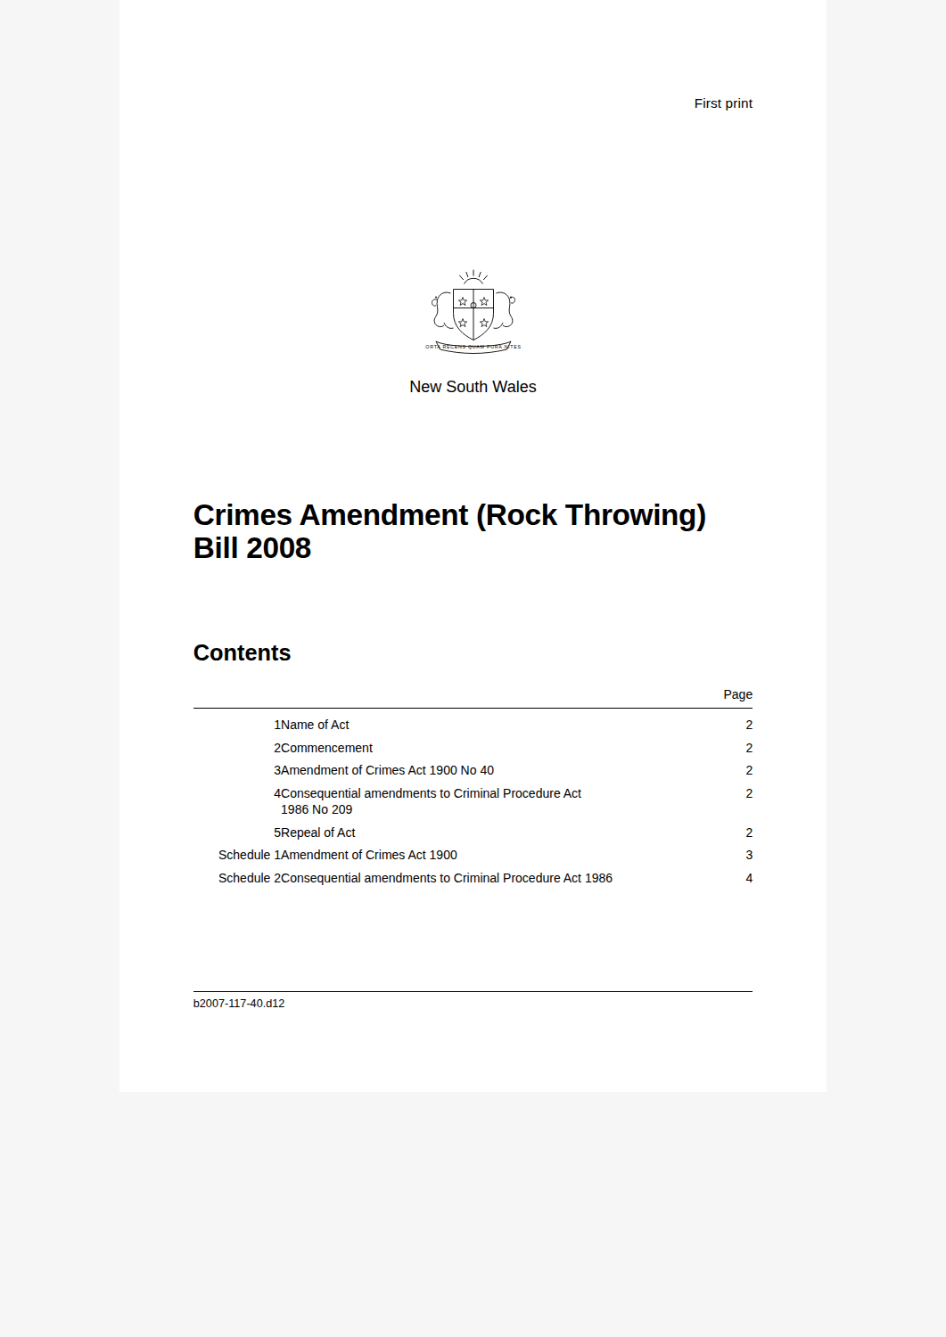First print
ORTA RECENS QUAM PURA NITES
New South Wales
Crimes Amendment (Rock Throwing)
Bill 2008
Contents
| | | Page |
| --- | --- | --- |
| 1 | Name of Act | 2 |
| 2 | Commencement | 2 |
| 3 | Amendment of Crimes Act 1900 No 40 | 2 |
| 4 | Consequential amendments to Criminal Procedure Act 1986 No 209 | 2 |
| 5 | Repeal of Act | 2 |
| Schedule 1 | Amendment of Crimes Act 1900 | 3 |
| Schedule 2 | Consequential amendments to Criminal Procedure Act 1986 | 4 |
b2007-117-40.d12